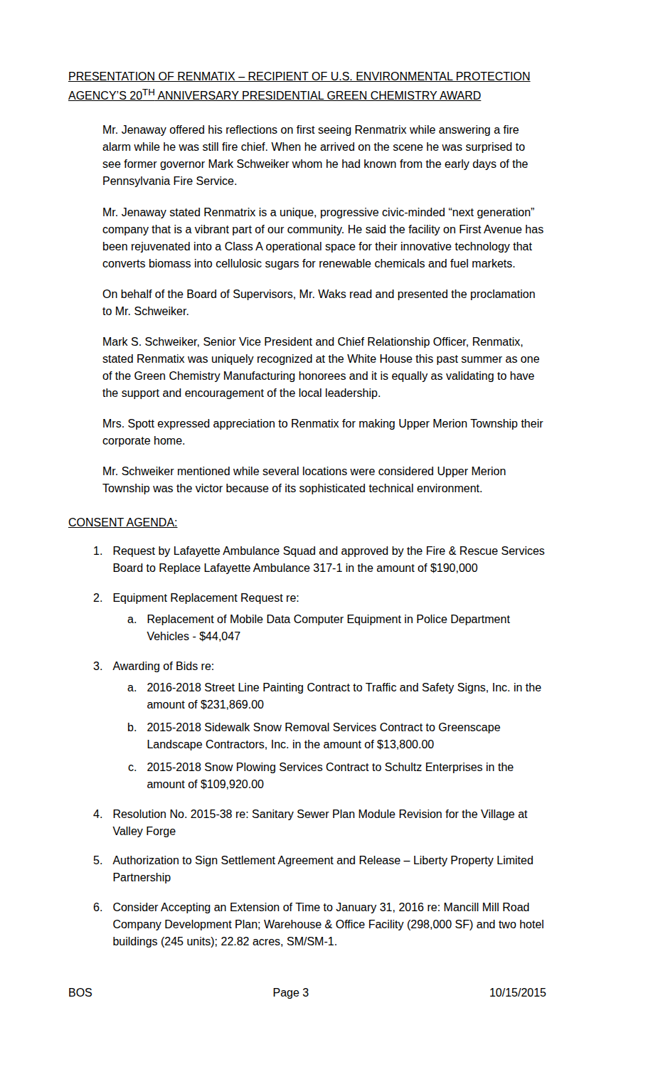PRESENTATION OF RENMATIX – RECIPIENT OF U.S. ENVIRONMENTAL PROTECTION AGENCY’S 20TH ANNIVERSARY PRESIDENTIAL GREEN CHEMISTRY AWARD
Mr. Jenaway offered his reflections on first seeing Renmatrix while answering a fire alarm while he was still fire chief. When he arrived on the scene he was surprised to see former governor Mark Schweiker whom he had known from the early days of the Pennsylvania Fire Service.
Mr. Jenaway stated Renmatrix is a unique, progressive civic-minded “next generation” company that is a vibrant part of our community. He said the facility on First Avenue has been rejuvenated into a Class A operational space for their innovative technology that converts biomass into cellulosic sugars for renewable chemicals and fuel markets.
On behalf of the Board of Supervisors, Mr. Waks read and presented the proclamation to Mr. Schweiker.
Mark S. Schweiker, Senior Vice President and Chief Relationship Officer, Renmatix, stated Renmatix was uniquely recognized at the White House this past summer as one of the Green Chemistry Manufacturing honorees and it is equally as validating to have the support and encouragement of the local leadership.
Mrs. Spott expressed appreciation to Renmatix for making Upper Merion Township their corporate home.
Mr. Schweiker mentioned while several locations were considered Upper Merion Township was the victor because of its sophisticated technical environment.
CONSENT AGENDA:
Request by Lafayette Ambulance Squad and approved by the Fire & Rescue Services Board to Replace Lafayette Ambulance 317-1 in the amount of $190,000
Equipment Replacement Request re:
Replacement of Mobile Data Computer Equipment in Police Department Vehicles - $44,047
Awarding of Bids re:
2016-2018 Street Line Painting Contract to Traffic and Safety Signs, Inc. in the amount of $231,869.00
2015-2018 Sidewalk Snow Removal Services Contract to Greenscape Landscape Contractors, Inc. in the amount of $13,800.00
2015-2018 Snow Plowing Services Contract to Schultz Enterprises in the amount of $109,920.00
Resolution No. 2015-38 re: Sanitary Sewer Plan Module Revision for the Village at Valley Forge
Authorization to Sign Settlement Agreement and Release – Liberty Property Limited Partnership
Consider Accepting an Extension of Time to January 31, 2016 re: Mancill Mill Road Company Development Plan; Warehouse & Office Facility (298,000 SF) and two hotel buildings (245 units); 22.82 acres, SM/SM-1.
BOS
Page 3
10/15/2015